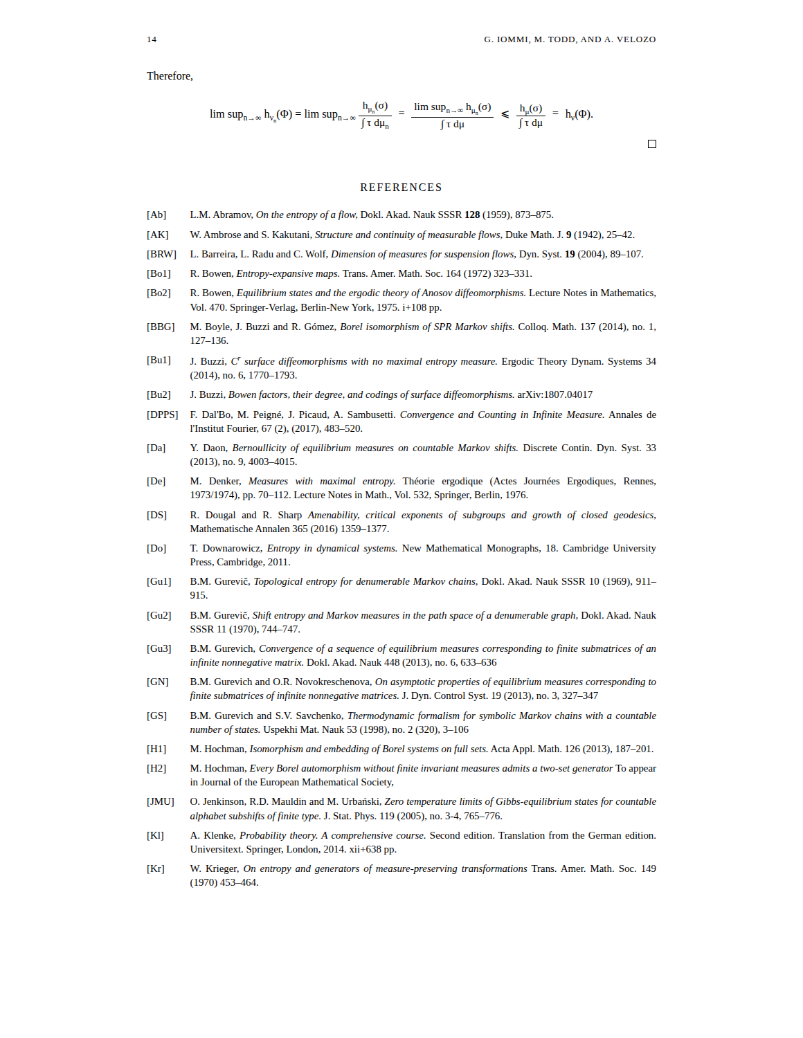14 G. Iommi, M. Todd, and A. Velozo
Therefore,
lim supn→∞ hνn(Φ) = lim supn→∞ hμn(σ)∫ τ dμn = lim supn→∞ hμn(σ)∫ τ dμ ⩽ hμ(σ)∫ τ dμ = hν(Φ).
References
[Ab]
L.M. Abramov, On the entropy of a flow, Dokl. Akad. Nauk SSSR 128 (1959), 873–875.
[AK]
W. Ambrose and S. Kakutani, Structure and continuity of measurable flows, Duke Math. J. 9 (1942), 25–42.
[BRW]
L. Barreira, L. Radu and C. Wolf, Dimension of measures for suspension flows, Dyn. Syst. 19 (2004), 89–107.
[Bo1]
R. Bowen, Entropy-expansive maps. Trans. Amer. Math. Soc. 164 (1972) 323–331.
[Bo2]
R. Bowen, Equilibrium states and the ergodic theory of Anosov diffeomorphisms. Lecture Notes in Mathematics, Vol. 470. Springer-Verlag, Berlin-New York, 1975. i+108 pp.
[BBG]
M. Boyle, J. Buzzi and R. Gómez, Borel isomorphism of SPR Markov shifts. Colloq. Math. 137 (2014), no. 1, 127–136.
[Bu1]
J. Buzzi, Cr surface diffeomorphisms with no maximal entropy measure. Ergodic Theory Dynam. Systems 34 (2014), no. 6, 1770–1793.
[Bu2]
J. Buzzi, Bowen factors, their degree, and codings of surface diffeomorphisms. arXiv:1807.04017
[DPPS]
F. Dal'Bo, M. Peigné, J. Picaud, A. Sambusetti. Convergence and Counting in Infinite Measure. Annales de l'Institut Fourier, 67 (2), (2017), 483–520.
[Da]
Y. Daon, Bernoullicity of equilibrium measures on countable Markov shifts. Discrete Contin. Dyn. Syst. 33 (2013), no. 9, 4003–4015.
[De]
M. Denker, Measures with maximal entropy. Théorie ergodique (Actes Journées Ergodiques, Rennes, 1973/1974), pp. 70–112. Lecture Notes in Math., Vol. 532, Springer, Berlin, 1976.
[DS]
R. Dougal and R. Sharp Amenability, critical exponents of subgroups and growth of closed geodesics, Mathematische Annalen 365 (2016) 1359–1377.
[Do]
T. Downarowicz, Entropy in dynamical systems. New Mathematical Monographs, 18. Cambridge University Press, Cambridge, 2011.
[Gu1]
B.M. Gurevič, Topological entropy for denumerable Markov chains, Dokl. Akad. Nauk SSSR 10 (1969), 911–915.
[Gu2]
B.M. Gurevič, Shift entropy and Markov measures in the path space of a denumerable graph, Dokl. Akad. Nauk SSSR 11 (1970), 744–747.
[Gu3]
B.M. Gurevich, Convergence of a sequence of equilibrium measures corresponding to finite submatrices of an infinite nonnegative matrix. Dokl. Akad. Nauk 448 (2013), no. 6, 633–636
[GN]
B.M. Gurevich and O.R. Novokreschenova, On asymptotic properties of equilibrium measures corresponding to finite submatrices of infinite nonnegative matrices. J. Dyn. Control Syst. 19 (2013), no. 3, 327–347
[GS]
B.M. Gurevich and S.V. Savchenko, Thermodynamic formalism for symbolic Markov chains with a countable number of states. Uspekhi Mat. Nauk 53 (1998), no. 2 (320), 3–106
[H1]
M. Hochman, Isomorphism and embedding of Borel systems on full sets. Acta Appl. Math. 126 (2013), 187–201.
[H2]
M. Hochman, Every Borel automorphism without finite invariant measures admits a two-set generator To appear in Journal of the European Mathematical Society,
[JMU]
O. Jenkinson, R.D. Mauldin and M. Urbański, Zero temperature limits of Gibbs-equilibrium states for countable alphabet subshifts of finite type. J. Stat. Phys. 119 (2005), no. 3-4, 765–776.
[Kl]
A. Klenke, Probability theory. A comprehensive course. Second edition. Translation from the German edition. Universitext. Springer, London, 2014. xii+638 pp.
[Kr]
W. Krieger, On entropy and generators of measure-preserving transformations Trans. Amer. Math. Soc. 149 (1970) 453–464.